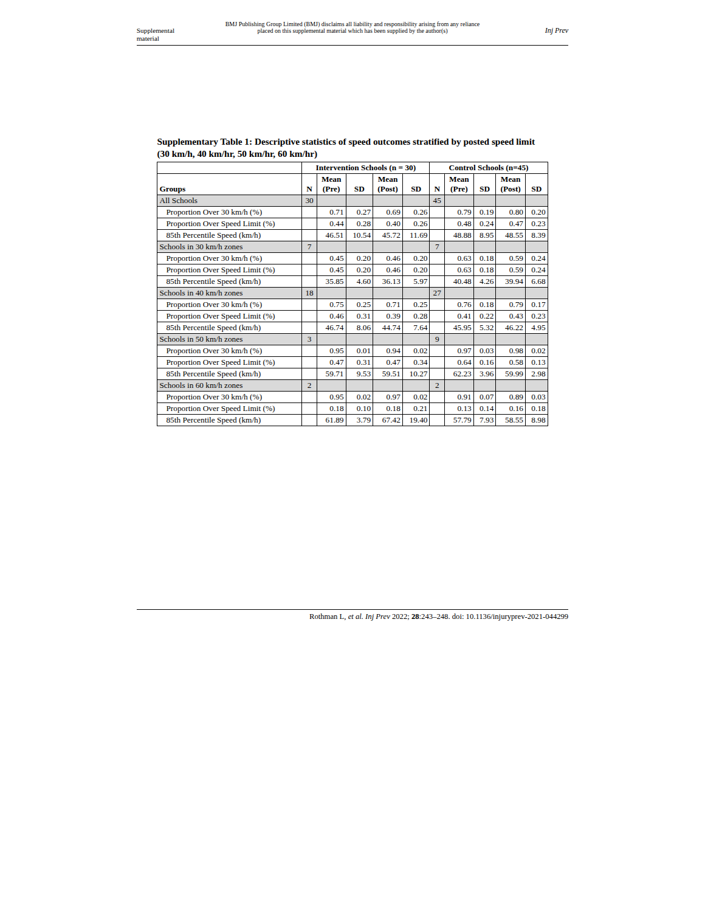Supplemental material
BMJ Publishing Group Limited (BMJ) disclaims all liability and responsibility arising from any reliance
placed on this supplemental material which has been supplied by the author(s)
Inj Prev
Supplementary Table 1: Descriptive statistics of speed outcomes stratified by posted speed limit (30 km/h, 40 km/hr, 50 km/hr, 60 km/hr)
| | Intervention Schools (n = 30) | Control Schools (n=45) |
| --- | --- | --- |
| Groups | N | Mean (Pre) | SD | Mean (Post) | SD | N | Mean (Pre) | SD | Mean (Post) | SD |
| All Schools | 30 | | | | | 45 | | | | |
| Proportion Over 30 km/h (%) | | 0.71 | 0.27 | 0.69 | 0.26 | | 0.79 | 0.19 | 0.80 | 0.20 |
| Proportion Over Speed Limit (%) | | 0.44 | 0.28 | 0.40 | 0.26 | | 0.48 | 0.24 | 0.47 | 0.23 |
| 85th Percentile Speed (km/h) | | 46.51 | 10.54 | 45.72 | 11.69 | | 48.88 | 8.95 | 48.55 | 8.39 |
| Schools in 30 km/h zones | 7 | | | | | 7 | | | | |
| Proportion Over 30 km/h (%) | | 0.45 | 0.20 | 0.46 | 0.20 | | 0.63 | 0.18 | 0.59 | 0.24 |
| Proportion Over Speed Limit (%) | | 0.45 | 0.20 | 0.46 | 0.20 | | 0.63 | 0.18 | 0.59 | 0.24 |
| 85th Percentile Speed (km/h) | | 35.85 | 4.60 | 36.13 | 5.97 | | 40.48 | 4.26 | 39.94 | 6.68 |
| Schools in 40 km/h zones | 18 | | | | | 27 | | | | |
| Proportion Over 30 km/h (%) | | 0.75 | 0.25 | 0.71 | 0.25 | | 0.76 | 0.18 | 0.79 | 0.17 |
| Proportion Over Speed Limit (%) | | 0.46 | 0.31 | 0.39 | 0.28 | | 0.41 | 0.22 | 0.43 | 0.23 |
| 85th Percentile Speed (km/h) | | 46.74 | 8.06 | 44.74 | 7.64 | | 45.95 | 5.32 | 46.22 | 4.95 |
| Schools in 50 km/h zones | 3 | | | | | 9 | | | | |
| Proportion Over 30 km/h (%) | | 0.95 | 0.01 | 0.94 | 0.02 | | 0.97 | 0.03 | 0.98 | 0.02 |
| Proportion Over Speed Limit (%) | | 0.47 | 0.31 | 0.47 | 0.34 | | 0.64 | 0.16 | 0.58 | 0.13 |
| 85th Percentile Speed (km/h) | | 59.71 | 9.53 | 59.51 | 10.27 | | 62.23 | 3.96 | 59.99 | 2.98 |
| Schools in 60 km/h zones | 2 | | | | | 2 | | | | |
| Proportion Over 30 km/h (%) | | 0.95 | 0.02 | 0.97 | 0.02 | | 0.91 | 0.07 | 0.89 | 0.03 |
| Proportion Over Speed Limit (%) | | 0.18 | 0.10 | 0.18 | 0.21 | | 0.13 | 0.14 | 0.16 | 0.18 |
| 85th Percentile Speed (km/h) | | 61.89 | 3.79 | 67.42 | 19.40 | | 57.79 | 7.93 | 58.55 | 8.98 |
Rothman L, et al. Inj Prev 2022; 28:243–248. doi: 10.1136/injuryprev-2021-044299